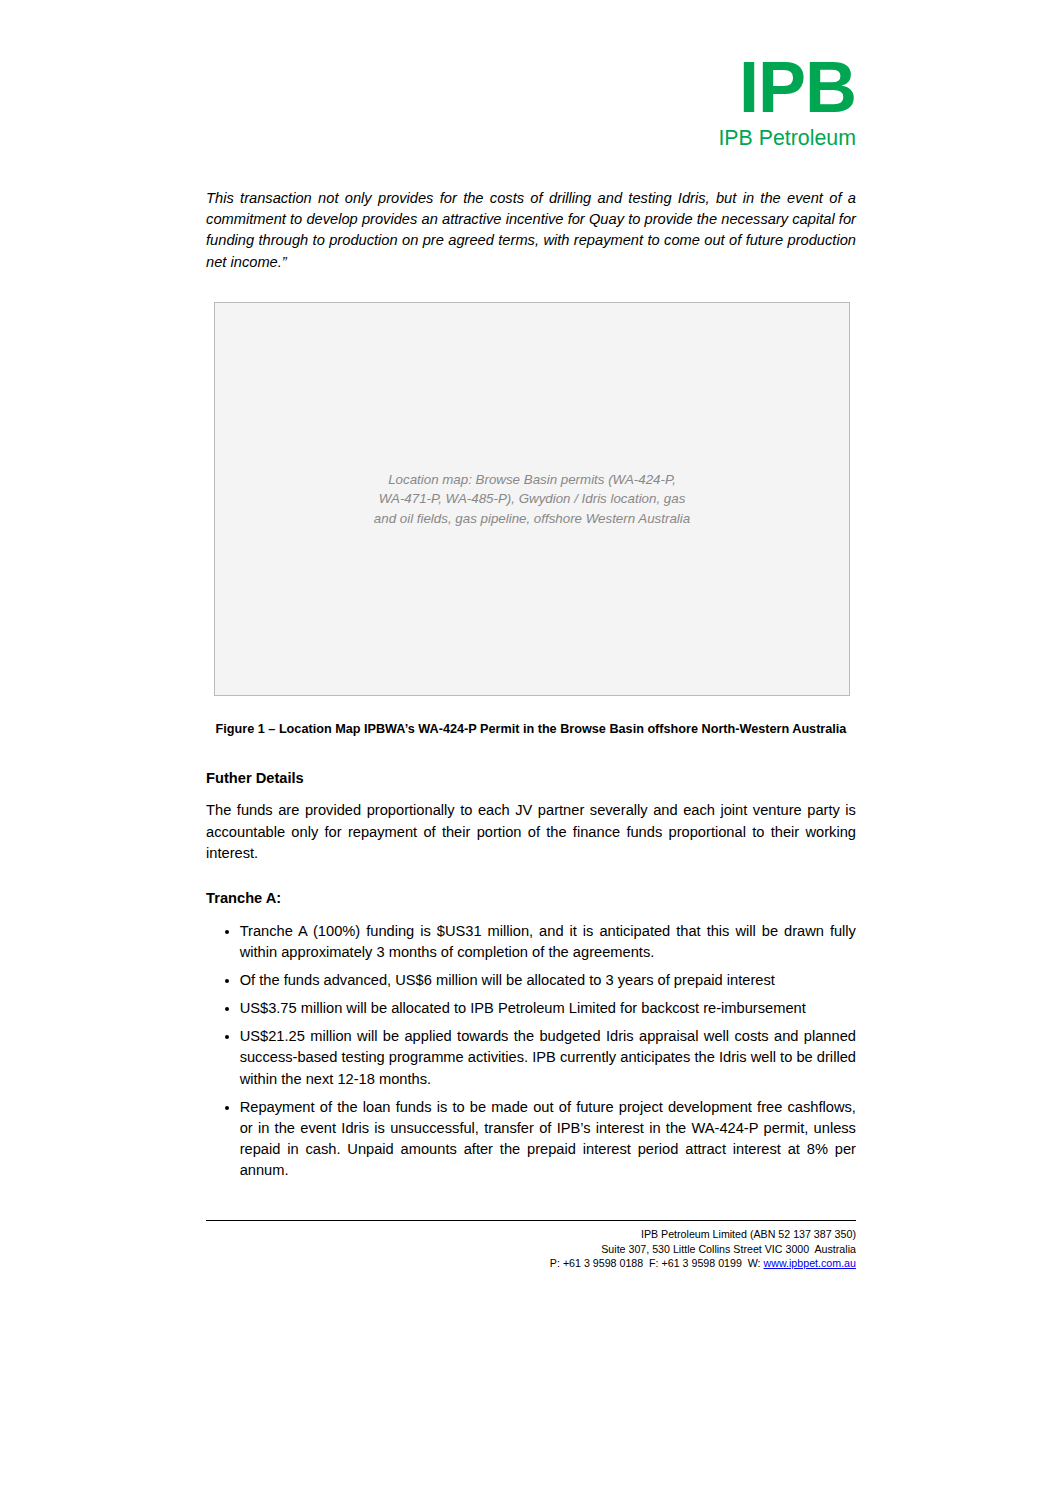IPB
IPB Petroleum
This transaction not only provides for the costs of drilling and testing Idris, but in the event of a commitment to develop provides an attractive incentive for Quay to provide the necessary capital for funding through to production on pre agreed terms, with repayment to come out of future production net income.”
Location map: Browse Basin permits (WA-424-P, WA-471-P, WA-485-P), Gwydion / Idris location, gas and oil fields, gas pipeline, offshore Western Australia
Figure 1 – Location Map IPBWA’s WA-424-P Permit in the Browse Basin offshore North-Western Australia
Futher Details
The funds are provided proportionally to each JV partner severally and each joint venture party is accountable only for repayment of their portion of the finance funds proportional to their working interest.
Tranche A:
Tranche A (100%) funding is $US31 million, and it is anticipated that this will be drawn fully within approximately 3 months of completion of the agreements.
Of the funds advanced, US$6 million will be allocated to 3 years of prepaid interest
US$3.75 million will be allocated to IPB Petroleum Limited for backcost re-imbursement
US$21.25 million will be applied towards the budgeted Idris appraisal well costs and planned success-based testing programme activities. IPB currently anticipates the Idris well to be drilled within the next 12-18 months.
Repayment of the loan funds is to be made out of future project development free cashflows, or in the event Idris is unsuccessful, transfer of IPB’s interest in the WA-424-P permit, unless repaid in cash. Unpaid amounts after the prepaid interest period attract interest at 8% per annum.
IPB Petroleum Limited (ABN 52 137 387 350)
Suite 307, 530 Little Collins Street VIC 3000 Australia
P: +61 3 9598 0188 F: +61 3 9598 0199 W: www.ipbpet.com.au